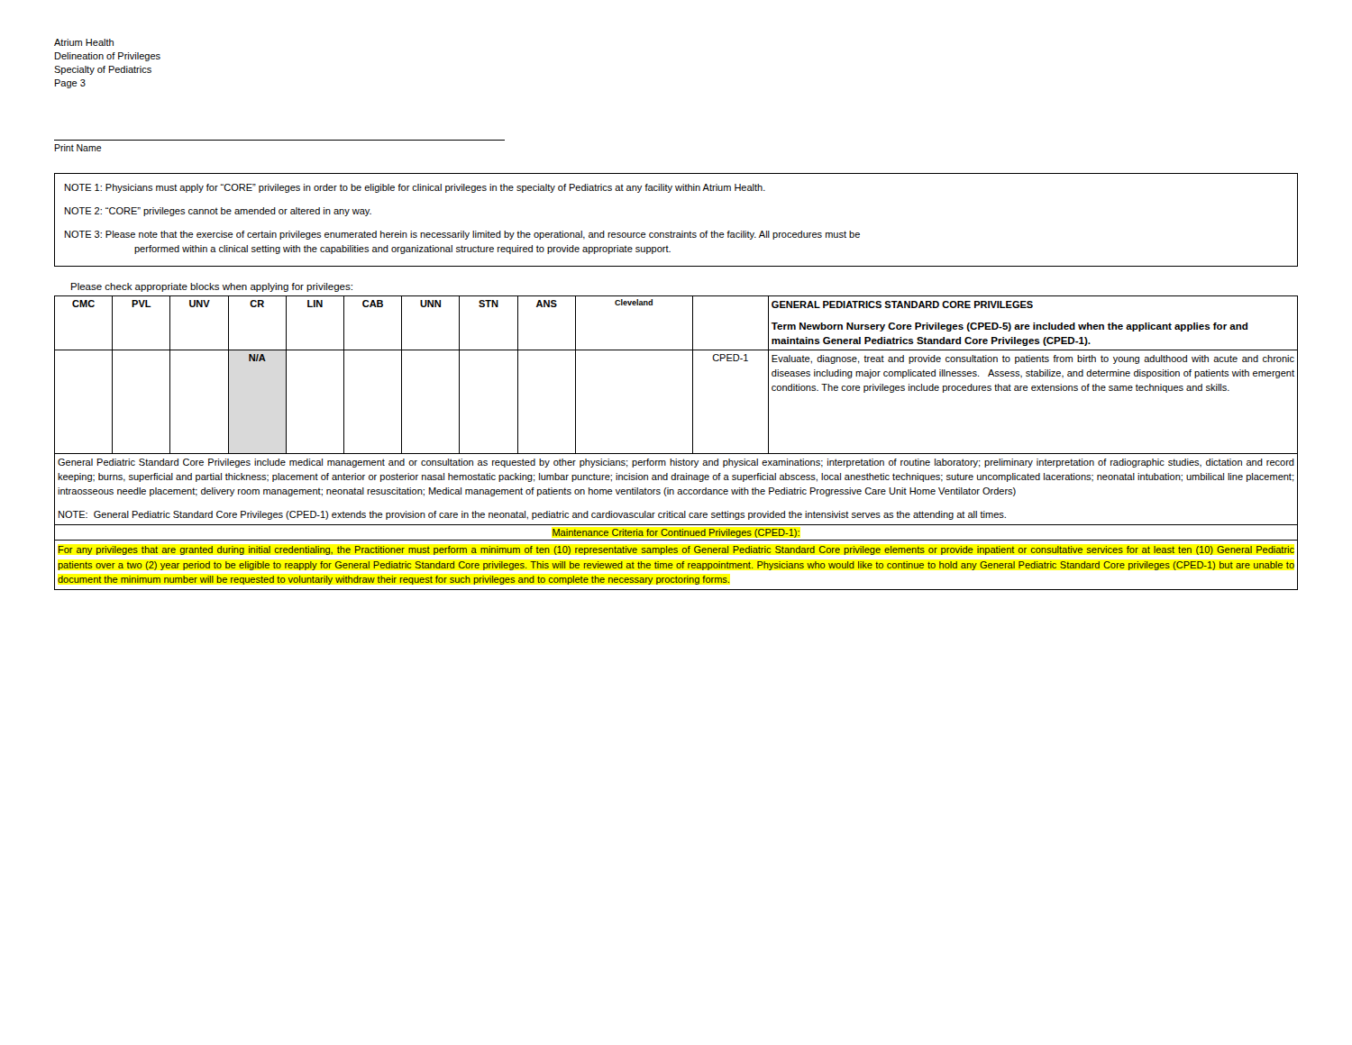Atrium Health
Delineation of Privileges
Specialty of Pediatrics
Page 3
Print Name
NOTE 1: Physicians must apply for “CORE” privileges in order to be eligible for clinical privileges in the specialty of Pediatrics at any facility within Atrium Health.
NOTE 2: “CORE” privileges cannot be amended or altered in any way.
NOTE 3: Please note that the exercise of certain privileges enumerated herein is necessarily limited by the operational, and resource constraints of the facility. All procedures must be performed within a clinical setting with the capabilities and organizational structure required to provide appropriate support.
Please check appropriate blocks when applying for privileges:
| CMC | PVL | UNV | CR | LIN | CAB | UNN | STN | ANS | Cleveland | | GENERAL PEDIATRICS STANDARD CORE PRIVILEGES Term Newborn Nursery Core Privileges (CPED-5) are included when the applicant applies for and maintains General Pediatrics Standard Core Privileges (CPED-1). |
| | | | N/A | | | | | | | CPED-1 | Evaluate, diagnose, treat and provide consultation to patients from birth to young adulthood with acute and chronic diseases including major complicated illnesses. Assess, stabilize, and determine disposition of patients with emergent conditions. The core privileges include procedures that are extensions of the same techniques and skills. |
| General Pediatric Standard Core Privileges include medical management and or consultation as requested by other physicians; perform history and physical examinations; interpretation of routine laboratory; preliminary interpretation of radiographic studies, dictation and record keeping; burns, superficial and partial thickness; placement of anterior or posterior nasal hemostatic packing; lumbar puncture; incision and drainage of a superficial abscess, local anesthetic techniques; suture uncomplicated lacerations; neonatal intubation; umbilical line placement; intraosseous needle placement; delivery room management; neonatal resuscitation; Medical management of patients on home ventilators (in accordance with the Pediatric Progressive Care Unit Home Ventilator Orders) NOTE: General Pediatric Standard Core Privileges (CPED-1) extends the provision of care in the neonatal, pediatric and cardiovascular critical care settings provided the intensivist serves as the attending at all times. |
| Maintenance Criteria for Continued Privileges (CPED-1): |
| For any privileges that are granted during initial credentialing, the Practitioner must perform a minimum of ten (10) representative samples of General Pediatric Standard Core privilege elements or provide inpatient or consultative services for at least ten (10) General Pediatric patients over a two (2) year period to be eligible to reapply for General Pediatric Standard Core privileges. This will be reviewed at the time of reappointment. Physicians who would like to continue to hold any General Pediatric Standard Core privileges (CPED-1) but are unable to document the minimum number will be requested to voluntarily withdraw their request for such privileges and to complete the necessary proctoring forms. |